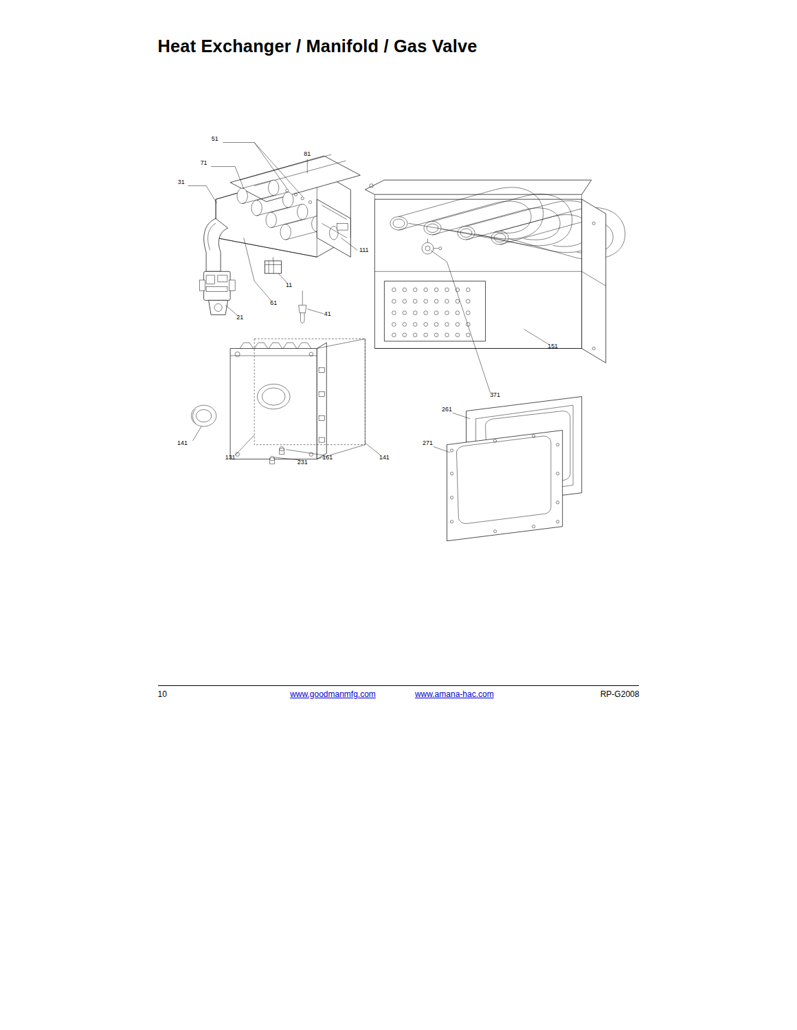Heat Exchanger / Manifold / Gas Valve
51 71 31 81 111 11 61 21 41 151 371 141 131 231 161 141 261 271
10
www.goodmanmfg.com www.amana-hac.com
RP-G2008